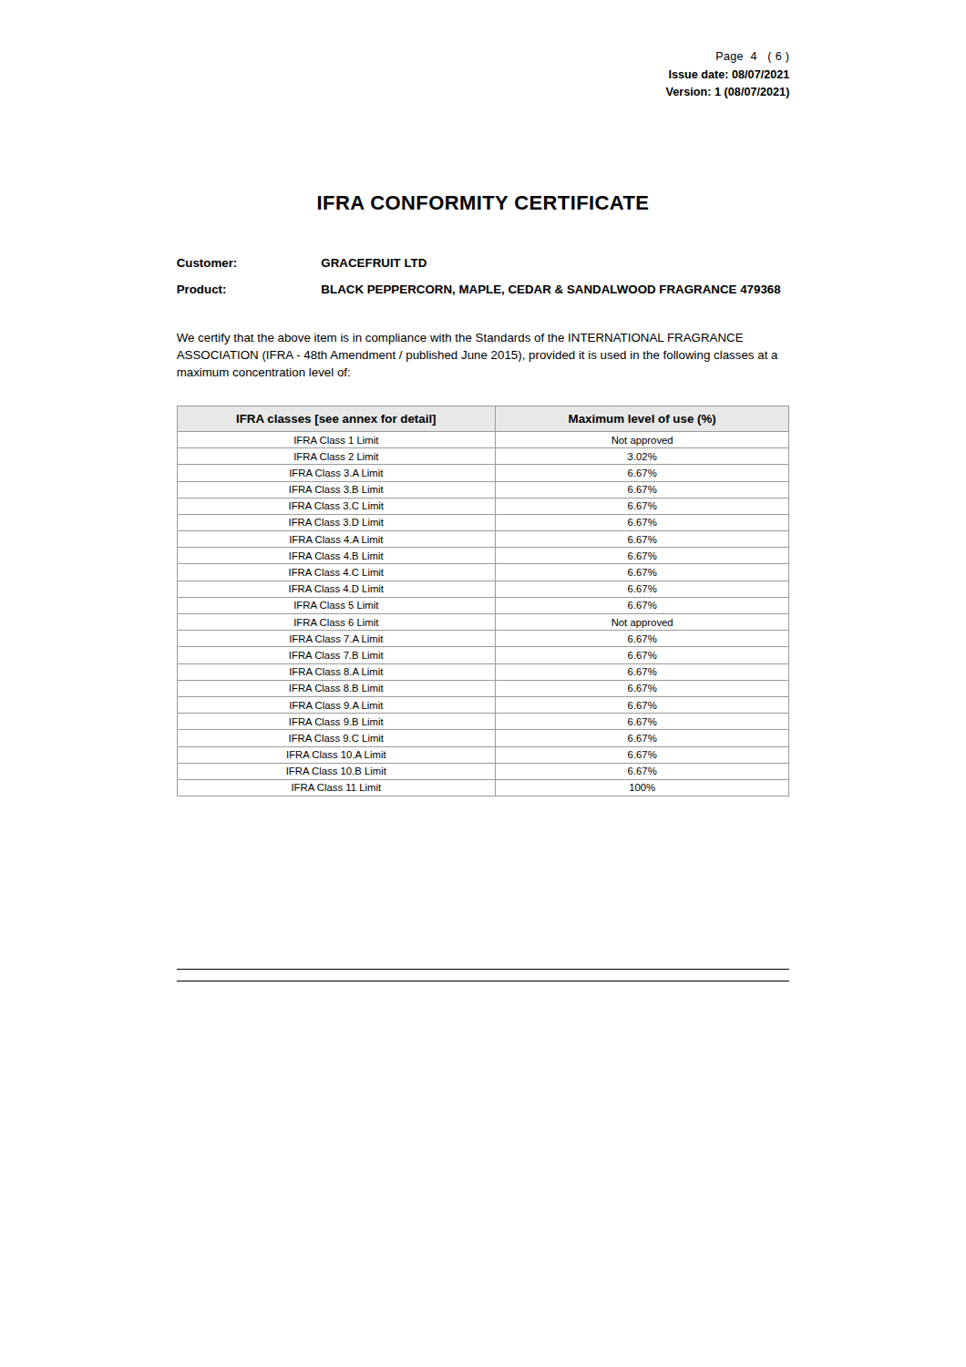Page 4 ( 6 )
Issue date: 08/07/2021
Version: 1 (08/07/2021)
IFRA CONFORMITY CERTIFICATE
Customer:
GRACEFRUIT LTD
Product:
BLACK PEPPERCORN, MAPLE, CEDAR & SANDALWOOD FRAGRANCE 479368
We certify that the above item is in compliance with the Standards of the INTERNATIONAL FRAGRANCE ASSOCIATION (IFRA - 48th Amendment / published June 2015), provided it is used in the following classes at a maximum concentration level of:
| IFRA classes [see annex for detail] | Maximum level of use (%) |
| --- | --- |
| IFRA Class 1 Limit | Not approved |
| IFRA Class 2 Limit | 3.02% |
| IFRA Class 3.A Limit | 6.67% |
| IFRA Class 3.B Limit | 6.67% |
| IFRA Class 3.C Limit | 6.67% |
| IFRA Class 3.D Limit | 6.67% |
| IFRA Class 4.A Limit | 6.67% |
| IFRA Class 4.B Limit | 6.67% |
| IFRA Class 4.C Limit | 6.67% |
| IFRA Class 4.D Limit | 6.67% |
| IFRA Class 5 Limit | 6.67% |
| IFRA Class 6 Limit | Not approved |
| IFRA Class 7.A Limit | 6.67% |
| IFRA Class 7.B Limit | 6.67% |
| IFRA Class 8.A Limit | 6.67% |
| IFRA Class 8.B Limit | 6.67% |
| IFRA Class 9.A Limit | 6.67% |
| IFRA Class 9.B Limit | 6.67% |
| IFRA Class 9.C Limit | 6.67% |
| IFRA Class 10.A Limit | 6.67% |
| IFRA Class 10.B Limit | 6.67% |
| IFRA Class 11 Limit | 100% |